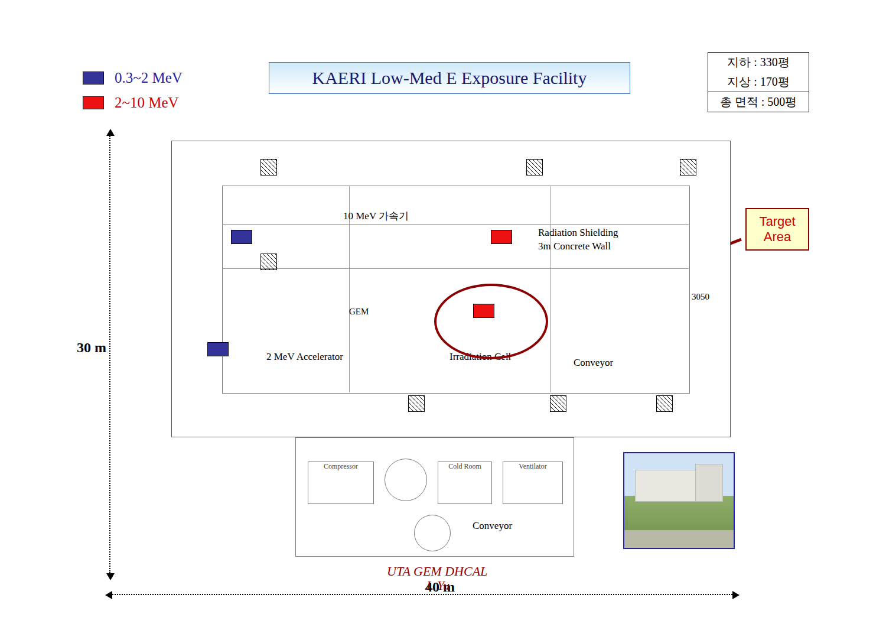0.3~2 MeV
2~10 MeV
KAERI Low-Med E Exposure Facility
지하 : 330평
지상 : 170평
총 면적 : 500평
Target
Area
10 MeV 가속기
Radiation Shielding
3m Concrete Wall
2 MeV Accelerator
Irradiation Cell
Conveyor
GEM
3050
30 m
40 m
Compressor
Cold Room
Ventilator
Conveyor
UTA GEM DHCAL
J. Yu